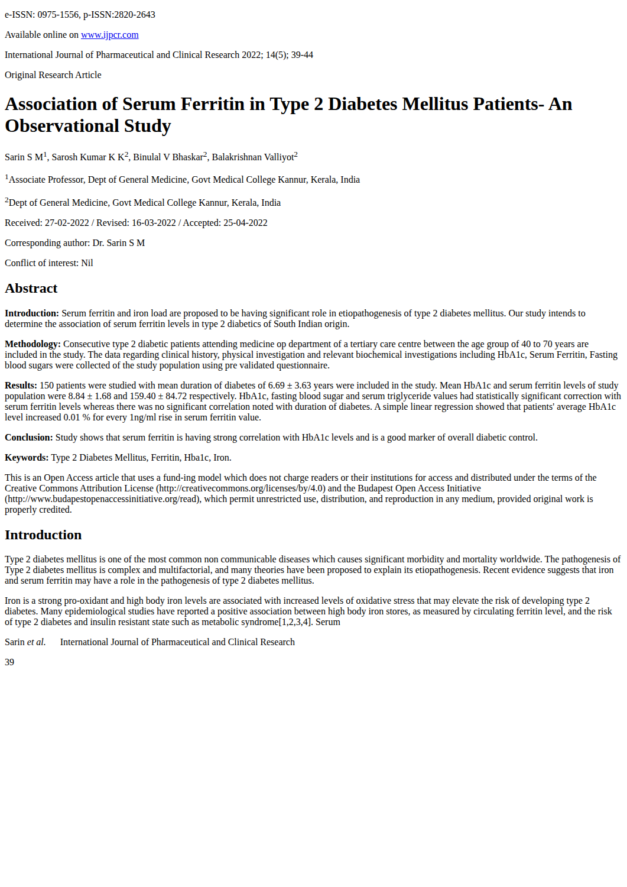e-ISSN: 0975-1556, p-ISSN:2820-2643
Available online on www.ijpcr.com
International Journal of Pharmaceutical and Clinical Research 2022; 14(5); 39-44
Original Research Article
Association of Serum Ferritin in Type 2 Diabetes Mellitus Patients- An Observational Study
Sarin S M1, Sarosh Kumar K K2, Binulal V Bhaskar2, Balakrishnan Valliyot2
1Associate Professor, Dept of General Medicine, Govt Medical College Kannur, Kerala, India
2Dept of General Medicine, Govt Medical College Kannur, Kerala, India
Received: 27-02-2022 / Revised: 16-03-2022 / Accepted: 25-04-2022
Corresponding author: Dr. Sarin S M
Conflict of interest: Nil
Abstract
Introduction: Serum ferritin and iron load are proposed to be having significant role in etiopathogenesis of type 2 diabetes mellitus. Our study intends to determine the association of serum ferritin levels in type 2 diabetics of South Indian origin.
Methodology: Consecutive type 2 diabetic patients attending medicine op department of a tertiary care centre between the age group of 40 to 70 years are included in the study. The data regarding clinical history, physical investigation and relevant biochemical investigations including HbA1c, Serum Ferritin, Fasting blood sugars were collected of the study population using pre validated questionnaire.
Results: 150 patients were studied with mean duration of diabetes of 6.69 ± 3.63 years were included in the study. Mean HbA1c and serum ferritin levels of study population were 8.84 ± 1.68 and 159.40 ± 84.72 respectively. HbA1c, fasting blood sugar and serum triglyceride values had statistically significant correction with serum ferritin levels whereas there was no significant correlation noted with duration of diabetes. A simple linear regression showed that patients' average HbA1c level increased 0.01 % for every 1ng/ml rise in serum ferritin value.
Conclusion: Study shows that serum ferritin is having strong correlation with HbA1c levels and is a good marker of overall diabetic control.
Keywords: Type 2 Diabetes Mellitus, Ferritin, Hba1c, Iron.
This is an Open Access article that uses a fund-ing model which does not charge readers or their institutions for access and distributed under the terms of the Creative Commons Attribution License (http://creativecommons.org/licenses/by/4.0) and the Budapest Open Access Initiative (http://www.budapestopenaccessinitiative.org/read), which permit unrestricted use, distribution, and reproduction in any medium, provided original work is properly credited.
Introduction
Type 2 diabetes mellitus is one of the most common non communicable diseases which causes significant morbidity and mortality worldwide. The pathogenesis of Type 2 diabetes mellitus is complex and multifactorial, and many theories have been proposed to explain its etiopathogenesis. Recent evidence suggests that iron and serum ferritin may have a role in the pathogenesis of type 2 diabetes mellitus.
Iron is a strong pro-oxidant and high body iron levels are associated with increased levels of oxidative stress that may elevate the risk of developing type 2 diabetes. Many epidemiological studies have reported a positive association between high body iron stores, as measured by circulating ferritin level, and the risk of type 2 diabetes and insulin resistant state such as metabolic syndrome[1,2,3,4]. Serum
Sarin et al. International Journal of Pharmaceutical and Clinical Research
39